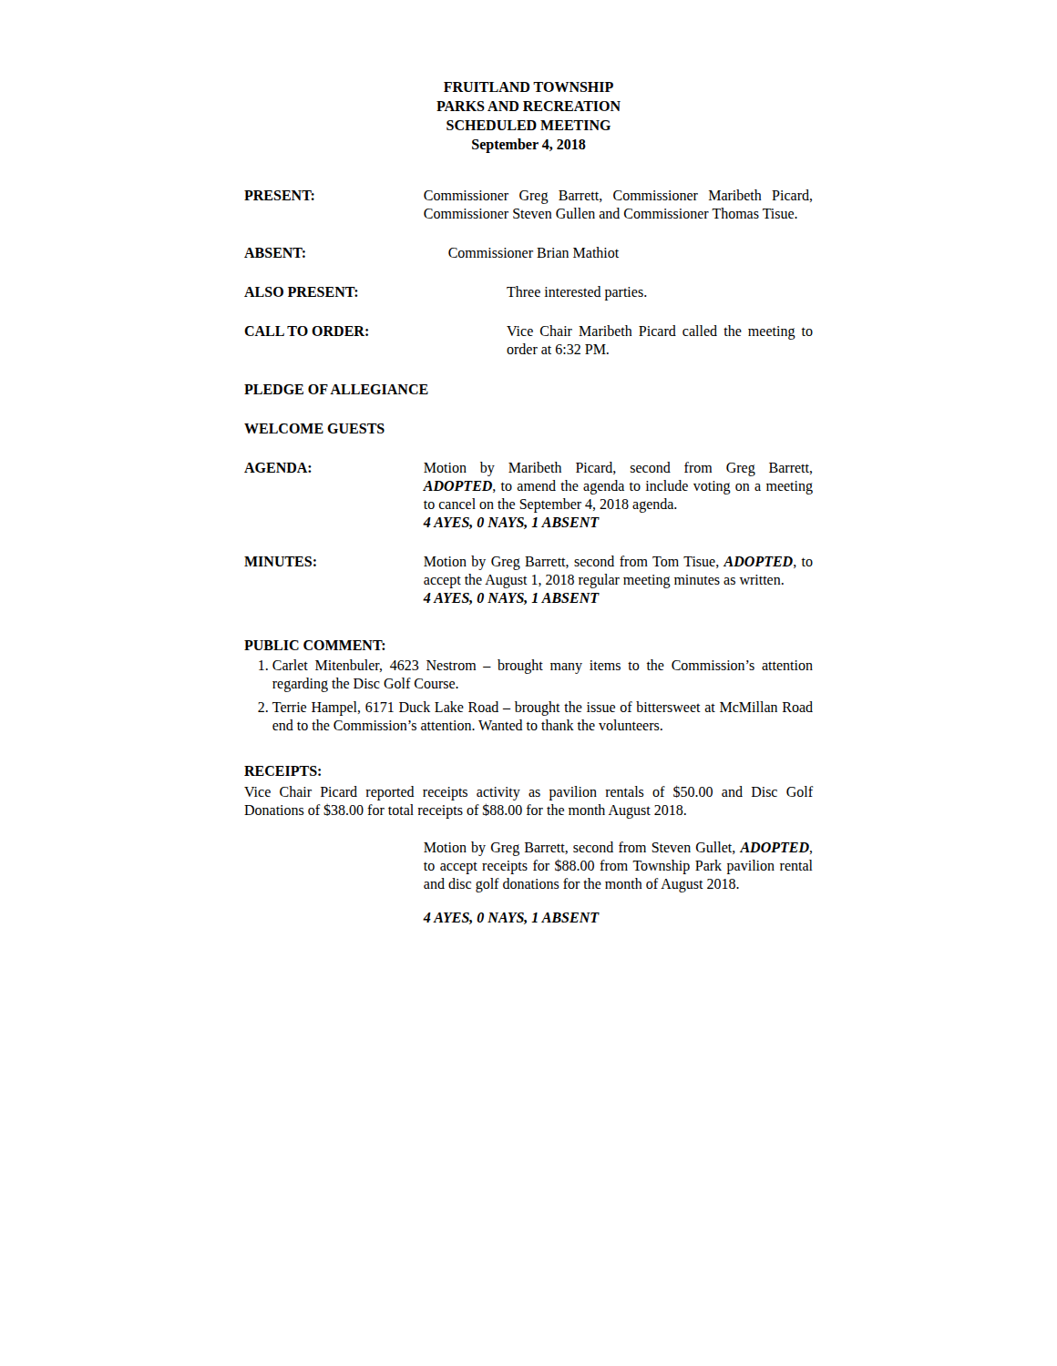FRUITLAND TOWNSHIP
PARKS AND RECREATION
SCHEDULED MEETING
September 4, 2018
PRESENT:
Commissioner Greg Barrett, Commissioner Maribeth Picard, Commissioner Steven Gullen and Commissioner Thomas Tisue.
ABSENT:
Commissioner Brian Mathiot
ALSO PRESENT:
Three interested parties.
CALL TO ORDER:
Vice Chair Maribeth Picard called the meeting to order at 6:32 PM.
PLEDGE OF ALLEGIANCE
WELCOME GUESTS
AGENDA:
Motion by Maribeth Picard, second from Greg Barrett, ADOPTED, to amend the agenda to include voting on a meeting to cancel on the September 4, 2018 agenda.
4 AYES, 0 NAYS, 1 ABSENT
MINUTES:
Motion by Greg Barrett, second from Tom Tisue, ADOPTED, to accept the August 1, 2018 regular meeting minutes as written.
4 AYES, 0 NAYS, 1 ABSENT
PUBLIC COMMENT:
Carlet Mitenbuler, 4623 Nestrom – brought many items to the Commission’s attention regarding the Disc Golf Course.
Terrie Hampel, 6171 Duck Lake Road – brought the issue of bittersweet at McMillan Road end to the Commission’s attention. Wanted to thank the volunteers.
RECEIPTS:
Vice Chair Picard reported receipts activity as pavilion rentals of $50.00 and Disc Golf Donations of $38.00 for total receipts of $88.00 for the month August 2018.
Motion by Greg Barrett, second from Steven Gullet, ADOPTED, to accept receipts for $88.00 from Township Park pavilion rental and disc golf donations for the month of August 2018.
4 AYES, 0 NAYS, 1 ABSENT